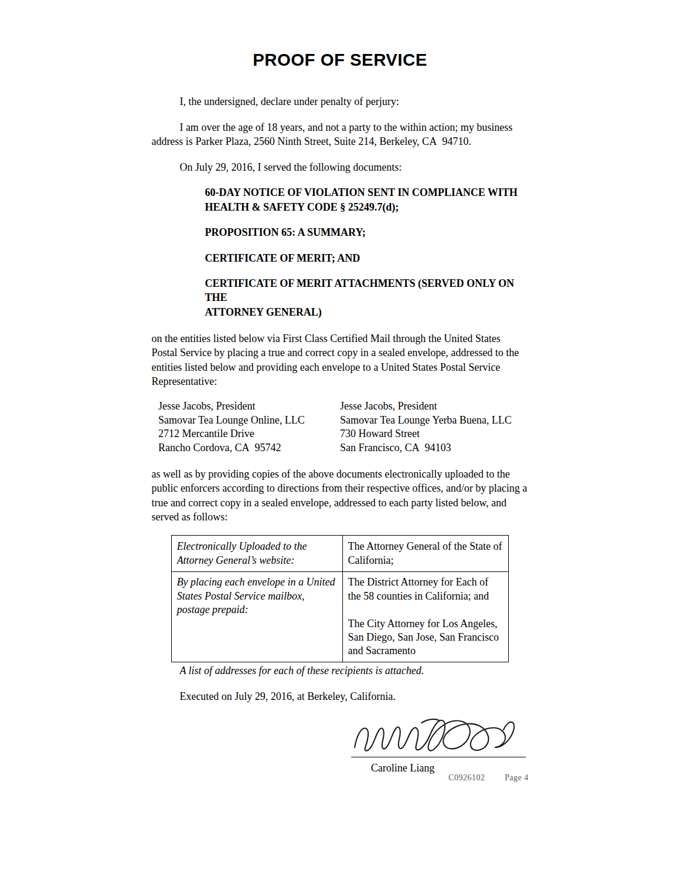PROOF OF SERVICE
I, the undersigned, declare under penalty of perjury:
I am over the age of 18 years, and not a party to the within action; my business address is Parker Plaza, 2560 Ninth Street, Suite 214, Berkeley, CA 94710.
On July 29, 2016, I served the following documents:
60-DAY NOTICE OF VIOLATION SENT IN COMPLIANCE WITH
HEALTH & SAFETY CODE § 25249.7(d);
PROPOSITION 65: A SUMMARY;
CERTIFICATE OF MERIT; AND
CERTIFICATE OF MERIT ATTACHMENTS (SERVED ONLY ON THE
ATTORNEY GENERAL)
on the entities listed below via First Class Certified Mail through the United States Postal Service by placing a true and correct copy in a sealed envelope, addressed to the entities listed below and providing each envelope to a United States Postal Service Representative:
| Jesse Jacobs, President Samovar Tea Lounge Online, LLC 2712 Mercantile Drive Rancho Cordova, CA 95742 | Jesse Jacobs, President Samovar Tea Lounge Yerba Buena, LLC 730 Howard Street San Francisco, CA 94103 |
as well as by providing copies of the above documents electronically uploaded to the public enforcers according to directions from their respective offices, and/or by placing a true and correct copy in a sealed envelope, addressed to each party listed below, and served as follows:
| Electronically Uploaded to the Attorney General’s website: | The Attorney General of the State of California; |
| By placing each envelope in a United States Postal Service mailbox, postage prepaid: | The District Attorney for Each of the 58 counties in California; and The City Attorney for Los Angeles, San Diego, San Jose, San Francisco and Sacramento |
A list of addresses for each of these recipients is attached.
Executed on July 29, 2016, at Berkeley, California.
Caroline Liang
C0926102 Page 4